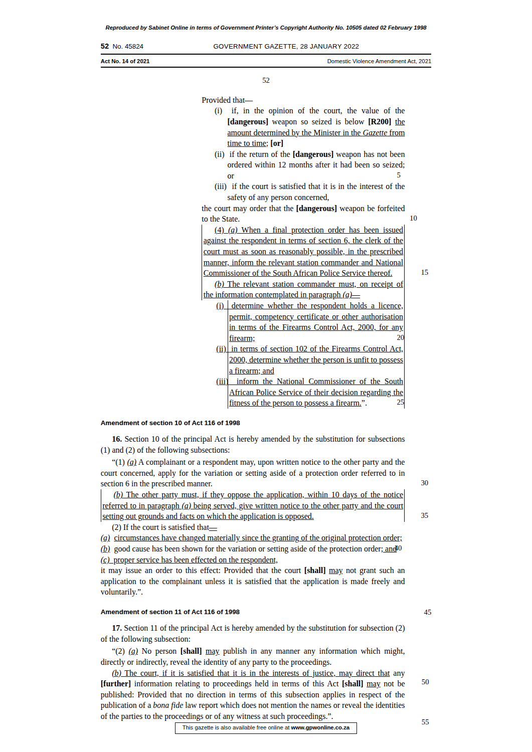Reproduced by Sabinet Online in terms of Government Printer’s Copyright Authority No. 10505 dated 02 February 1998
52 No. 45824
GOVERNMENT GAZETTE, 28 JANUARY 2022
Act No. 14 of 2021
Domestic Violence Amendment Act, 2021
52
Provided that—
(i) if, in the opinion of the court, the value of the [dangerous] weapon so seized is below [R200] the amount determined by the Minister in the Gazette from time to time; [or]
(ii) if the return of the [dangerous] weapon has not been ordered within 12 months after it had been so seized; or5
(iii) if the court is satisfied that it is in the interest of the safety of any person concerned,
the court may order that the [dangerous] weapon be forfeited to the State.10
(4) (a) When a final protection order has been issued against the respondent in terms of section 6, the clerk of the court must as soon as reasonably possible, in the prescribed manner, inform the relevant station commander and National Commissioner of the South African Police Service thereof. 15
(b) The relevant station commander must, on receipt of the information contemplated in paragraph (a)—
(i) determine whether the respondent holds a licence, permit, competency certificate or other authorisation in terms of the Firearms Control Act, 2000, for any firearm; 20
(ii) in terms of section 102 of the Firearms Control Act, 2000, determine whether the person is unfit to possess a firearm; and
(iii) inform the National Commissioner of the South African Police Service of their decision regarding the fitness of the person to possess a firearm.”.25
Amendment of section 10 of Act 116 of 1998
16. Section 10 of the principal Act is hereby amended by the substitution for subsections (1) and (2) of the following subsections:
“(1) (a) A complainant or a respondent may, upon written notice to the other party and the court concerned, apply for the variation or setting aside of a protection order referred to in section 6 in the prescribed manner.30
(b) The other party must, if they oppose the application, within 10 days of the notice referred to in paragraph (a) being served, give written notice to the other party and the court setting out grounds and facts on which the application is opposed. 35
(2) If the court is satisfied that—
(a) circumstances have changed materially since the granting of the original protection order;
(b) good cause has been shown for the variation or setting aside of the protection order; and 40
(c) proper service has been effected on the respondent,
it may issue an order to this effect: Provided that the court [shall] may not grant such an application to the complainant unless it is satisfied that the application is made freely and voluntarily.”.
Amendment of section 11 of Act 116 of 199845
17. Section 11 of the principal Act is hereby amended by the substitution for subsection (2) of the following subsection:
“(2) (a) No person [shall] may publish in any manner any information which might, directly or indirectly, reveal the identity of any party to the proceedings.
(b) The court, if it is satisfied that it is in the interests of justice, may direct that any [further] information relating to proceedings held in terms of this Act [shall] may not be published: Provided that no direction in terms of this subsection applies in respect of the publication of a bona fide law report which does not mention the names or reveal the identities of the parties to the proceedings or of any witness at such proceedings.”.
50
55
This gazette is also available free online at www.gpwonline.co.za